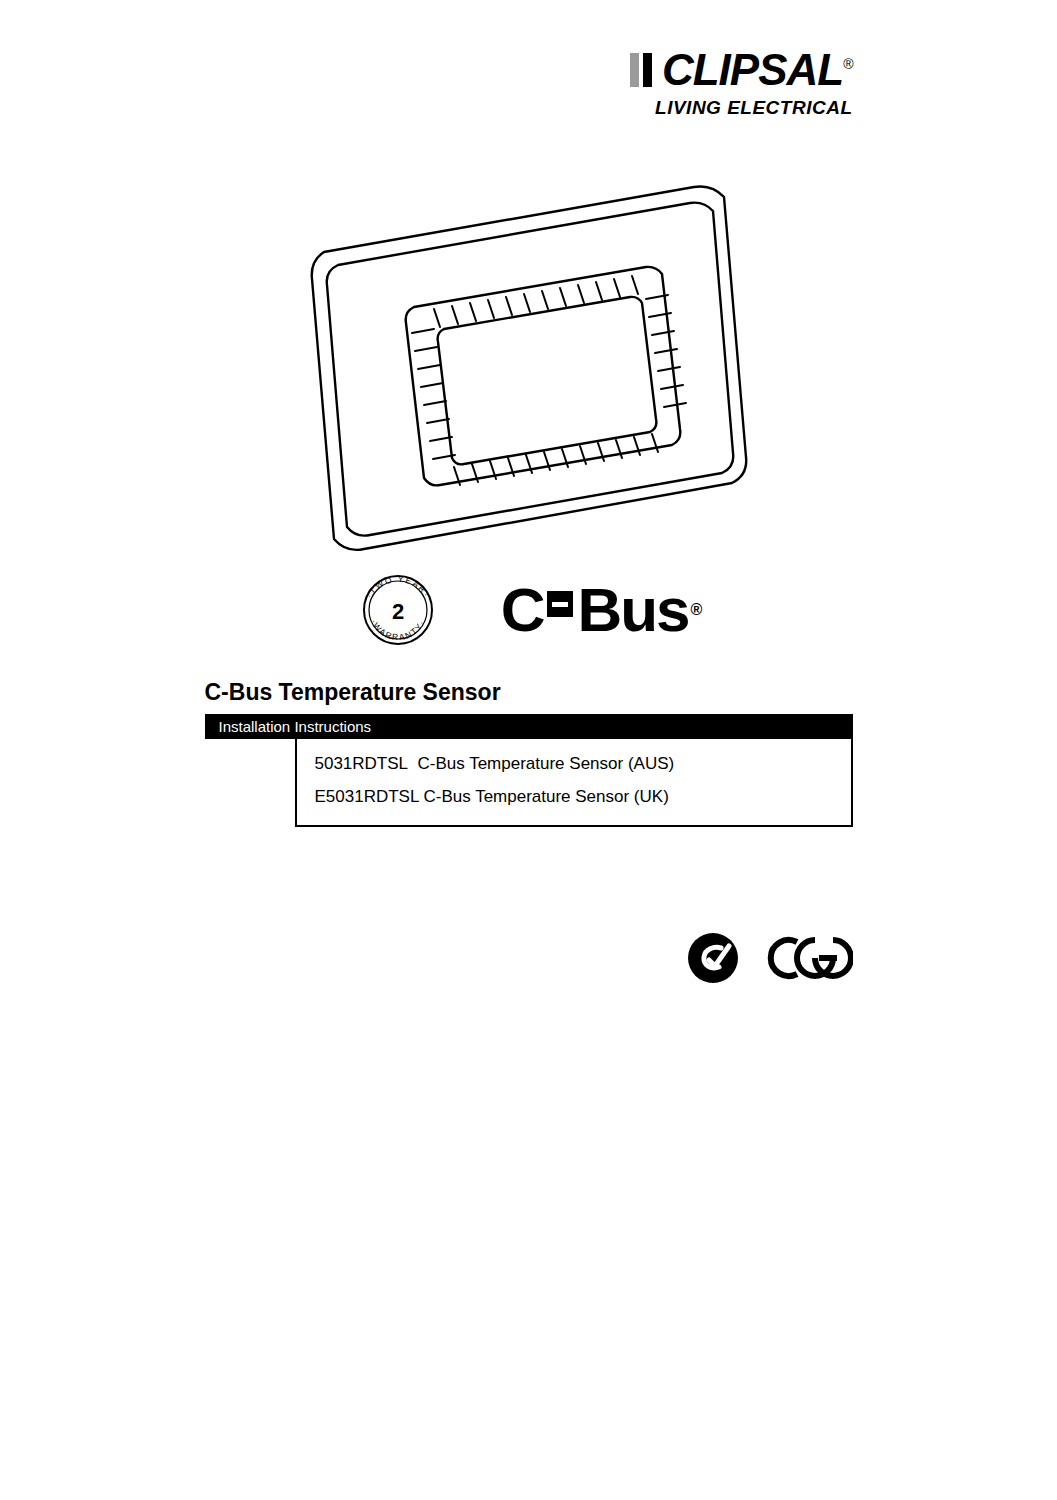CLIPSAL®
LIVING ELECTRICAL
·TWO YEAR· ·WARRANTY· 2
C Bus®
C-Bus Temperature Sensor
Installation Instructions
5031RDTSL C-Bus Temperature Sensor (AUS)
E5031RDTSL C-Bus Temperature Sensor (UK)